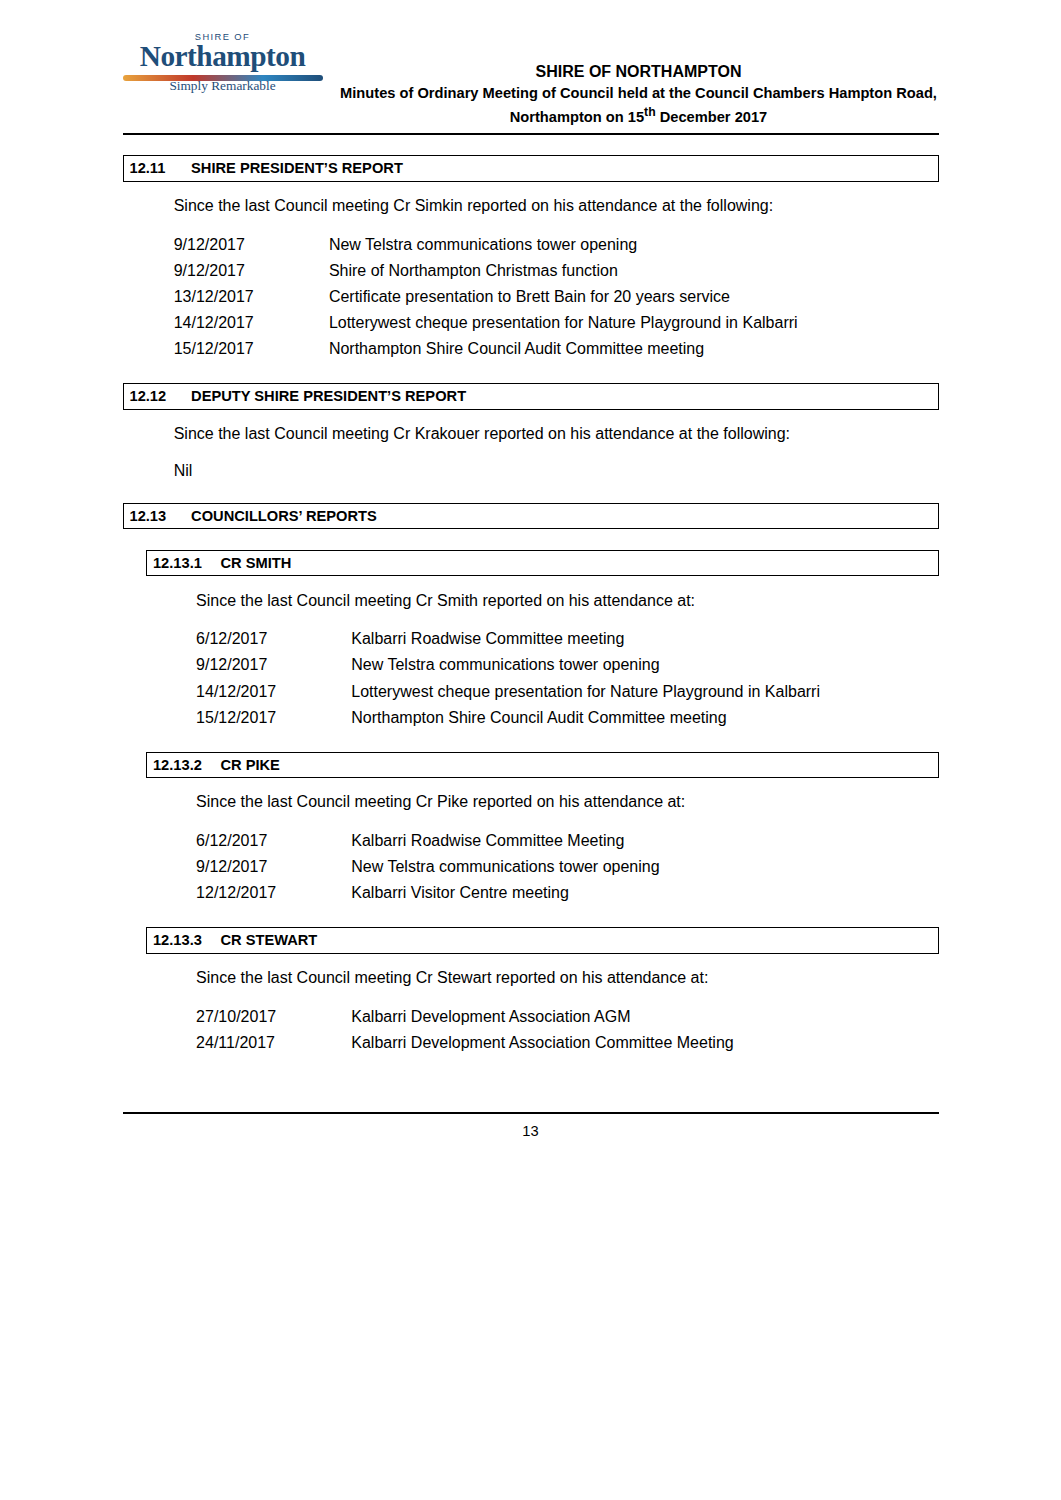Shire of
Northampton
Simply Remarkable
SHIRE OF NORTHAMPTON
Minutes of Ordinary Meeting of Council held at the Council Chambers Hampton Road,
Northampton on 15th December 2017
12.11 SHIRE PRESIDENT’S REPORT
Since the last Council meeting Cr Simkin reported on his attendance at the following:
| 9/12/2017 | New Telstra communications tower opening |
| 9/12/2017 | Shire of Northampton Christmas function |
| 13/12/2017 | Certificate presentation to Brett Bain for 20 years service |
| 14/12/2017 | Lotterywest cheque presentation for Nature Playground in Kalbarri |
| 15/12/2017 | Northampton Shire Council Audit Committee meeting |
12.12 DEPUTY SHIRE PRESIDENT’S REPORT
Since the last Council meeting Cr Krakouer reported on his attendance at the following:
Nil
12.13 COUNCILLORS’ REPORTS
12.13.1 CR SMITH
Since the last Council meeting Cr Smith reported on his attendance at:
| 6/12/2017 | Kalbarri Roadwise Committee meeting |
| 9/12/2017 | New Telstra communications tower opening |
| 14/12/2017 | Lotterywest cheque presentation for Nature Playground in Kalbarri |
| 15/12/2017 | Northampton Shire Council Audit Committee meeting |
12.13.2 CR PIKE
Since the last Council meeting Cr Pike reported on his attendance at:
| 6/12/2017 | Kalbarri Roadwise Committee Meeting |
| 9/12/2017 | New Telstra communications tower opening |
| 12/12/2017 | Kalbarri Visitor Centre meeting |
12.13.3 CR STEWART
Since the last Council meeting Cr Stewart reported on his attendance at:
| 27/10/2017 | Kalbarri Development Association AGM |
| 24/11/2017 | Kalbarri Development Association Committee Meeting |
13